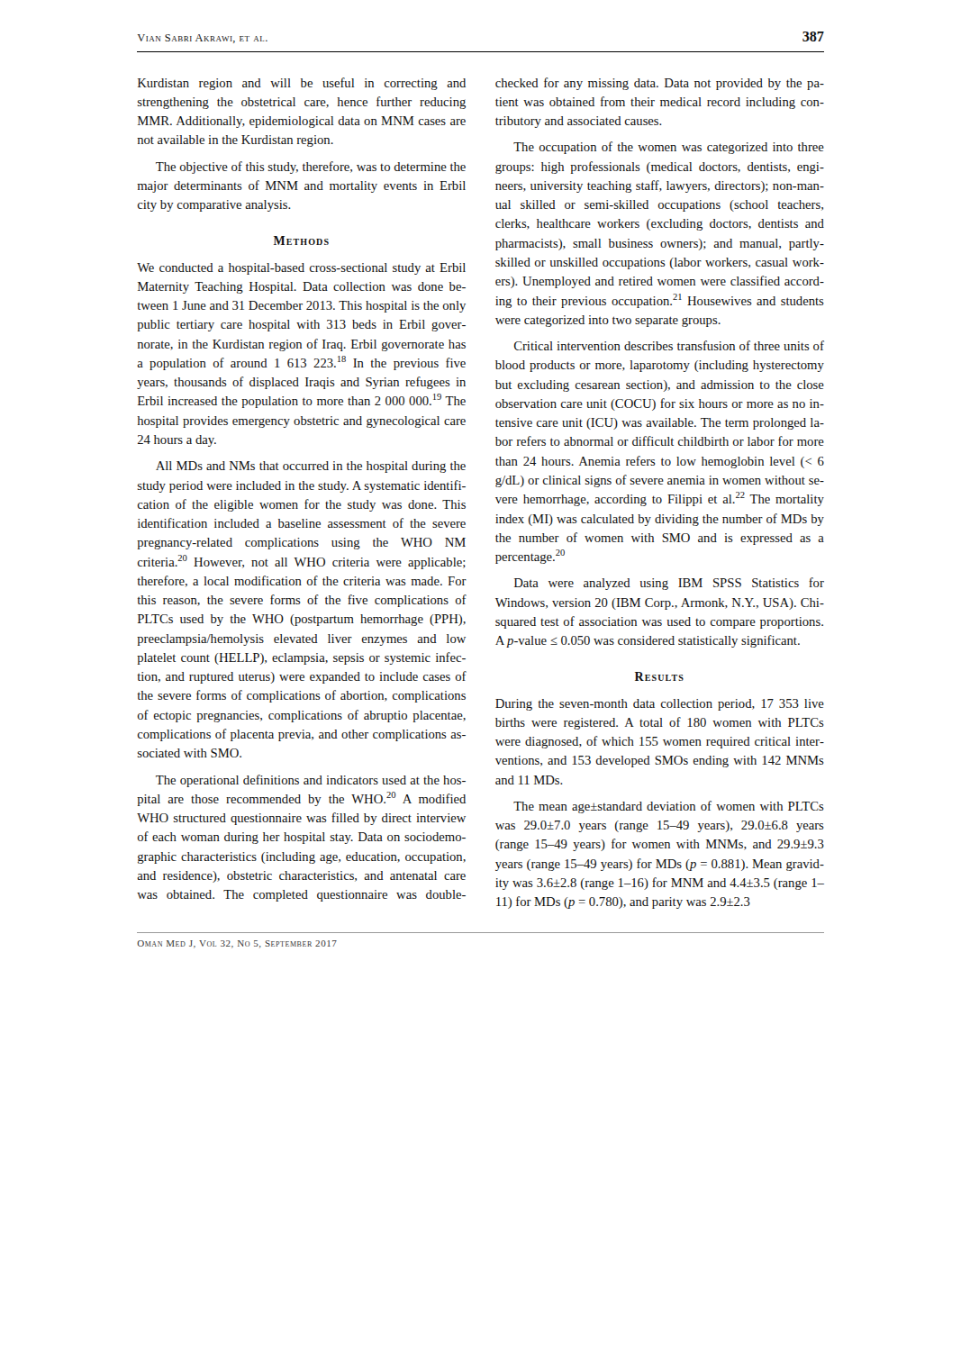Vian Sabri Akrawi, et al. 387
Kurdistan region and will be useful in correcting and strengthening the obstetrical care, hence further reducing MMR. Additionally, epidemiological data on MNM cases are not available in the Kurdistan region.
The objective of this study, therefore, was to determine the major determinants of MNM and mortality events in Erbil city by comparative analysis.
Methods
We conducted a hospital-based cross-sectional study at Erbil Maternity Teaching Hospital. Data collection was done between 1 June and 31 December 2013. This hospital is the only public tertiary care hospital with 313 beds in Erbil governorate, in the Kurdistan region of Iraq. Erbil governorate has a population of around 1 613 223.18 In the previous five years, thousands of displaced Iraqis and Syrian refugees in Erbil increased the population to more than 2 000 000.19 The hospital provides emergency obstetric and gynecological care 24 hours a day.
All MDs and NMs that occurred in the hospital during the study period were included in the study. A systematic identification of the eligible women for the study was done. This identification included a baseline assessment of the severe pregnancy-related complications using the WHO NM criteria.20 However, not all WHO criteria were applicable; therefore, a local modification of the criteria was made. For this reason, the severe forms of the five complications of PLTCs used by the WHO (postpartum hemorrhage (PPH), preeclampsia/hemolysis elevated liver enzymes and low platelet count (HELLP), eclampsia, sepsis or systemic infection, and ruptured uterus) were expanded to include cases of the severe forms of complications of abortion, complications of ectopic pregnancies, complications of abruptio placentae, complications of placenta previa, and other complications associated with SMO.
The operational definitions and indicators used at the hospital are those recommended by the WHO.20 A modified WHO structured questionnaire was filled by direct interview of each woman during her hospital stay. Data on sociodemographic characteristics (including age, education, occupation, and residence), obstetric characteristics, and antenatal care was obtained. The completed questionnaire was double-checked for any missing data. Data not provided by the patient was obtained from their medical record including contributory and associated causes.
The occupation of the women was categorized into three groups: high professionals (medical doctors, dentists, engineers, university teaching staff, lawyers, directors); non-manual skilled or semi-skilled occupations (school teachers, clerks, healthcare workers (excluding doctors, dentists and pharmacists), small business owners); and manual, partly-skilled or unskilled occupations (labor workers, casual workers). Unemployed and retired women were classified according to their previous occupation.21 Housewives and students were categorized into two separate groups.
Critical intervention describes transfusion of three units of blood products or more, laparotomy (including hysterectomy but excluding cesarean section), and admission to the close observation care unit (COCU) for six hours or more as no intensive care unit (ICU) was available. The term prolonged labor refers to abnormal or difficult childbirth or labor for more than 24 hours. Anemia refers to low hemoglobin level (< 6 g/dL) or clinical signs of severe anemia in women without severe hemorrhage, according to Filippi et al.22 The mortality index (MI) was calculated by dividing the number of MDs by the number of women with SMO and is expressed as a percentage.20
Data were analyzed using IBM SPSS Statistics for Windows, version 20 (IBM Corp., Armonk, N.Y., USA). Chi-squared test of association was used to compare proportions. A p-value ≤ 0.050 was considered statistically significant.
Results
During the seven-month data collection period, 17 353 live births were registered. A total of 180 women with PLTCs were diagnosed, of which 155 women required critical interventions, and 153 developed SMOs ending with 142 MNMs and 11 MDs.
The mean age±standard deviation of women with PLTCs was 29.0±7.0 years (range 15–49 years), 29.0±6.8 years (range 15–49 years) for women with MNMs, and 29.9±9.3 years (range 15–49 years) for MDs (p = 0.881). Mean gravidity was 3.6±2.8 (range 1–16) for MNM and 4.4±3.5 (range 1–11) for MDs (p = 0.780), and parity was 2.9±2.3
Oman Med J, Vol 32, No 5, September 2017